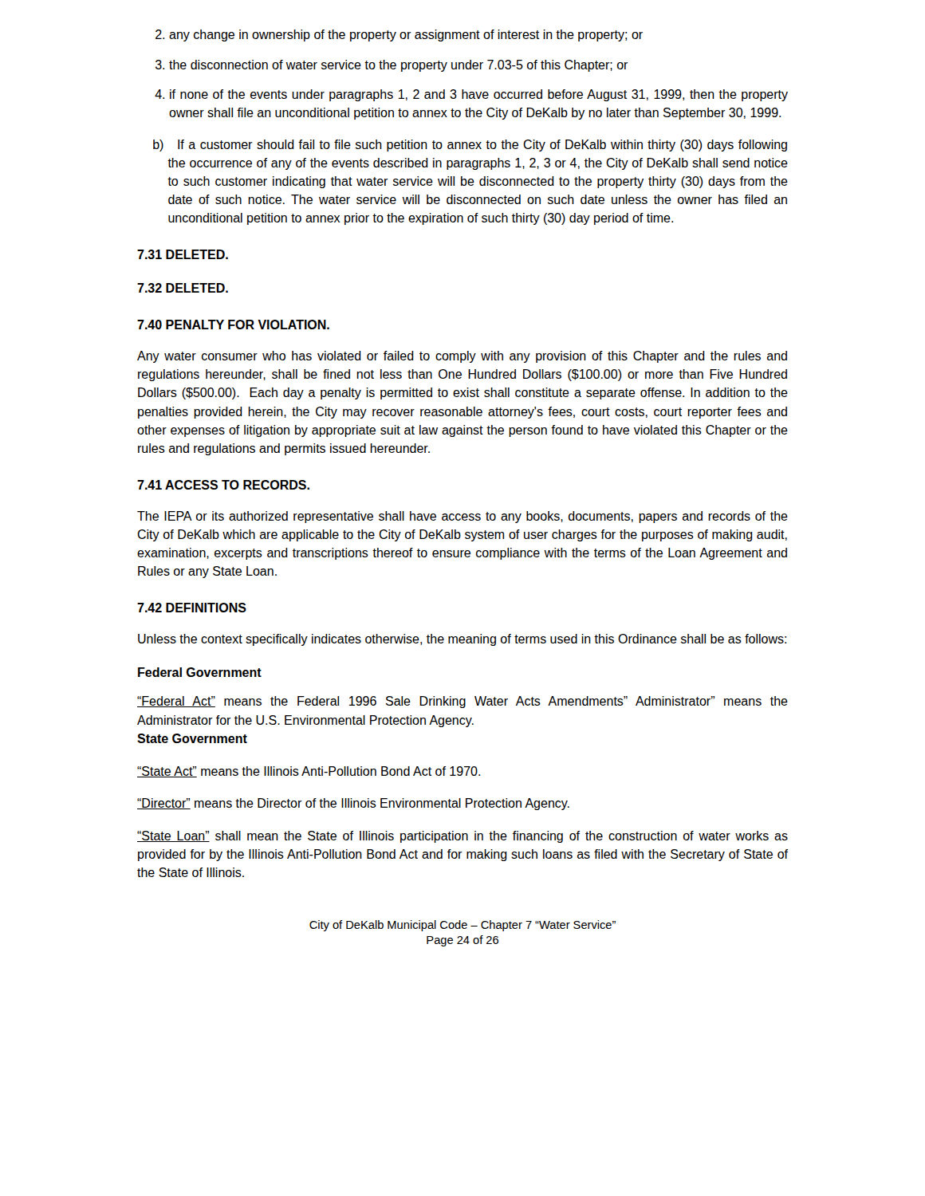any change in ownership of the property or assignment of interest in the property; or
the disconnection of water service to the property under 7.03-5 of this Chapter; or
if none of the events under paragraphs 1, 2 and 3 have occurred before August 31, 1999, then the property owner shall file an unconditional petition to annex to the City of DeKalb by no later than September 30, 1999.
b) If a customer should fail to file such petition to annex to the City of DeKalb within thirty (30) days following the occurrence of any of the events described in paragraphs 1, 2, 3 or 4, the City of DeKalb shall send notice to such customer indicating that water service will be disconnected to the property thirty (30) days from the date of such notice. The water service will be disconnected on such date unless the owner has filed an unconditional petition to annex prior to the expiration of such thirty (30) day period of time.
7.31 DELETED.
7.32 DELETED.
7.40 PENALTY FOR VIOLATION.
Any water consumer who has violated or failed to comply with any provision of this Chapter and the rules and regulations hereunder, shall be fined not less than One Hundred Dollars ($100.00) or more than Five Hundred Dollars ($500.00). Each day a penalty is permitted to exist shall constitute a separate offense. In addition to the penalties provided herein, the City may recover reasonable attorney's fees, court costs, court reporter fees and other expenses of litigation by appropriate suit at law against the person found to have violated this Chapter or the rules and regulations and permits issued hereunder.
7.41 ACCESS TO RECORDS.
The IEPA or its authorized representative shall have access to any books, documents, papers and records of the City of DeKalb which are applicable to the City of DeKalb system of user charges for the purposes of making audit, examination, excerpts and transcriptions thereof to ensure compliance with the terms of the Loan Agreement and Rules or any State Loan.
7.42 DEFINITIONS
Unless the context specifically indicates otherwise, the meaning of terms used in this Ordinance shall be as follows:
Federal Government
“Federal Act” means the Federal 1996 Sale Drinking Water Acts Amendments” Administrator” means the Administrator for the U.S. Environmental Protection Agency.
State Government
“State Act” means the Illinois Anti-Pollution Bond Act of 1970.
“Director” means the Director of the Illinois Environmental Protection Agency.
“State Loan” shall mean the State of Illinois participation in the financing of the construction of water works as provided for by the Illinois Anti-Pollution Bond Act and for making such loans as filed with the Secretary of State of the State of Illinois.
City of DeKalb Municipal Code – Chapter 7 “Water Service”
Page 24 of 26